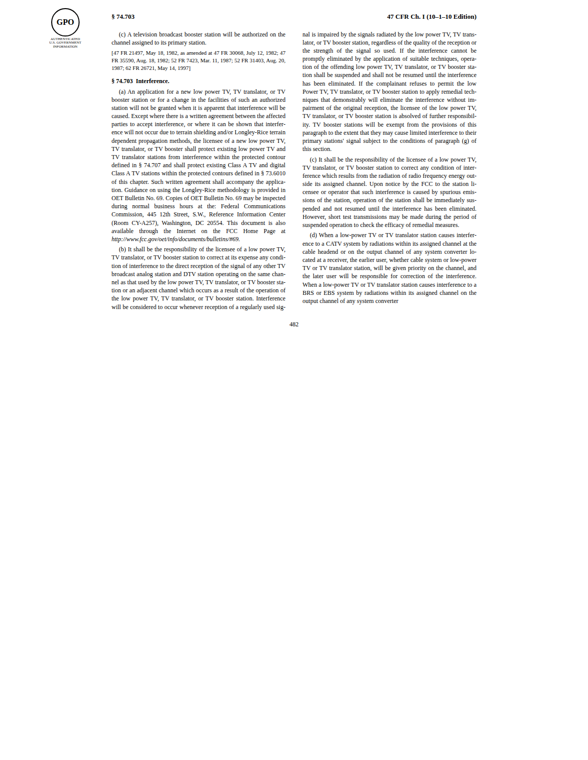GPO
AUTHENTICATED
U.S. GOVERNMENT
INFORMATION
§ 74.703
47 CFR Ch. I (10–1–10 Edition)
(c) A television broadcast booster station will be authorized on the channel assigned to its primary station.
[47 FR 21497, May 18, 1982, as amended at 47 FR 30068, July 12, 1982; 47 FR 35590, Aug. 18, 1982; 52 FR 7423, Mar. 11, 1987; 52 FR 31403, Aug. 20, 1987; 62 FR 26721, May 14, 1997]
§ 74.703 Interference.
(a) An application for a new low power TV, TV translator, or TV booster station or for a change in the facilities of such an authorized station will not be granted when it is apparent that interference will be caused. Except where there is a written agreement between the affected parties to accept interference, or where it can be shown that interference will not occur due to terrain shielding and/or Longley-Rice terrain dependent propagation methods, the licensee of a new low power TV, TV translator, or TV booster shall protect existing low power TV and TV translator stations from interference within the protected contour defined in § 74.707 and shall protect existing Class A TV and digital Class A TV stations within the protected contours defined in § 73.6010 of this chapter. Such written agreement shall accompany the application. Guidance on using the Longley-Rice methodology is provided in OET Bulletin No. 69. Copies of OET Bulletin No. 69 may be inspected during normal business hours at the: Federal Communications Commission, 445 12th Street, S.W., Reference Information Center (Room CY-A257), Washington, DC 20554. This document is also available through the Internet on the FCC Home Page at http://www.fcc.gov/oet/info/documents/bulletins/#69.
(b) It shall be the responsibility of the licensee of a low power TV, TV translator, or TV booster station to correct at its expense any condition of interference to the direct reception of the signal of any other TV broadcast analog station and DTV station operating on the same channel as that used by the low power TV, TV translator, or TV booster station or an adjacent channel which occurs as a result of the operation of the low power TV, TV translator, or TV booster station. Interference will be considered to occur whenever reception of a regularly used signal is impaired by the signals radiated by the low power TV, TV translator, or TV booster station, regardless of the quality of the reception or the strength of the signal so used. If the interference cannot be promptly eliminated by the application of suitable techniques, operation of the offending low power TV, TV translator, or TV booster station shall be suspended and shall not be resumed until the interference has been eliminated. If the complainant refuses to permit the low Power TV, TV translator, or TV booster station to apply remedial techniques that demonstrably will eliminate the interference without impairment of the original reception, the licensee of the low power TV, TV translator, or TV booster station is absolved of further responsibility. TV booster stations will be exempt from the provisions of this paragraph to the extent that they may cause limited interference to their primary stations' signal subject to the conditions of paragraph (g) of this section.
(c) It shall be the responsibility of the licensee of a low power TV, TV translator, or TV booster station to correct any condition of interference which results from the radiation of radio frequency energy outside its assigned channel. Upon notice by the FCC to the station licensee or operator that such interference is caused by spurious emissions of the station, operation of the station shall be immediately suspended and not resumed until the interference has been eliminated. However, short test transmissions may be made during the period of suspended operation to check the efficacy of remedial measures.
(d) When a low-power TV or TV translator station causes interference to a CATV system by radiations within its assigned channel at the cable headend or on the output channel of any system converter located at a receiver, the earlier user, whether cable system or low-power TV or TV translator station, will be given priority on the channel, and the later user will be responsible for correction of the interference. When a low-power TV or TV translator station causes interference to a BRS or EBS system by radiations within its assigned channel on the output channel of any system converter
482